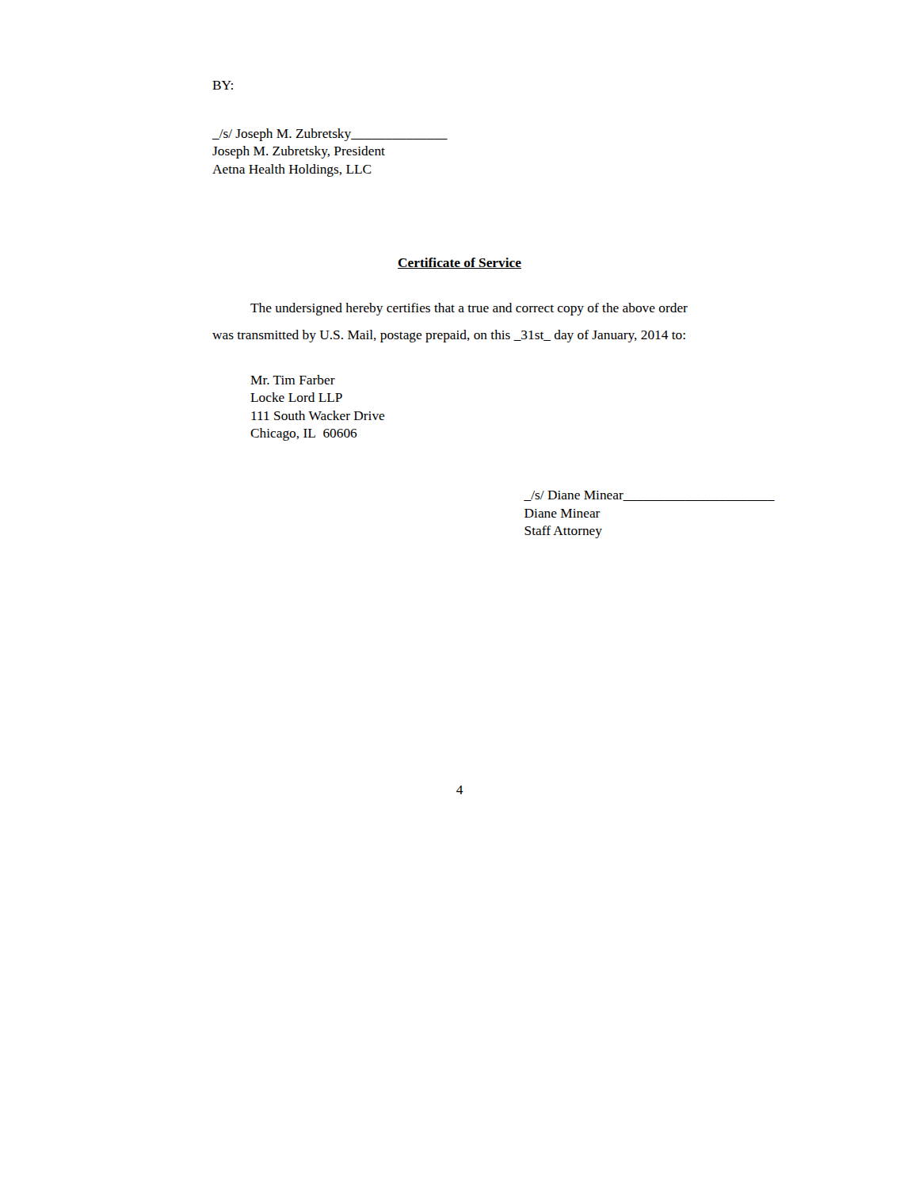BY:
_/s/ Joseph M. Zubretsky______________
Joseph M. Zubretsky, President
Aetna Health Holdings, LLC
Certificate of Service
The undersigned hereby certifies that a true and correct copy of the above order was transmitted by U.S. Mail, postage prepaid, on this _31st_ day of January, 2014 to:
Mr. Tim Farber
Locke Lord LLP
111 South Wacker Drive
Chicago, IL 60606
_/s/ Diane Minear______________________
Diane Minear
Staff Attorney
4